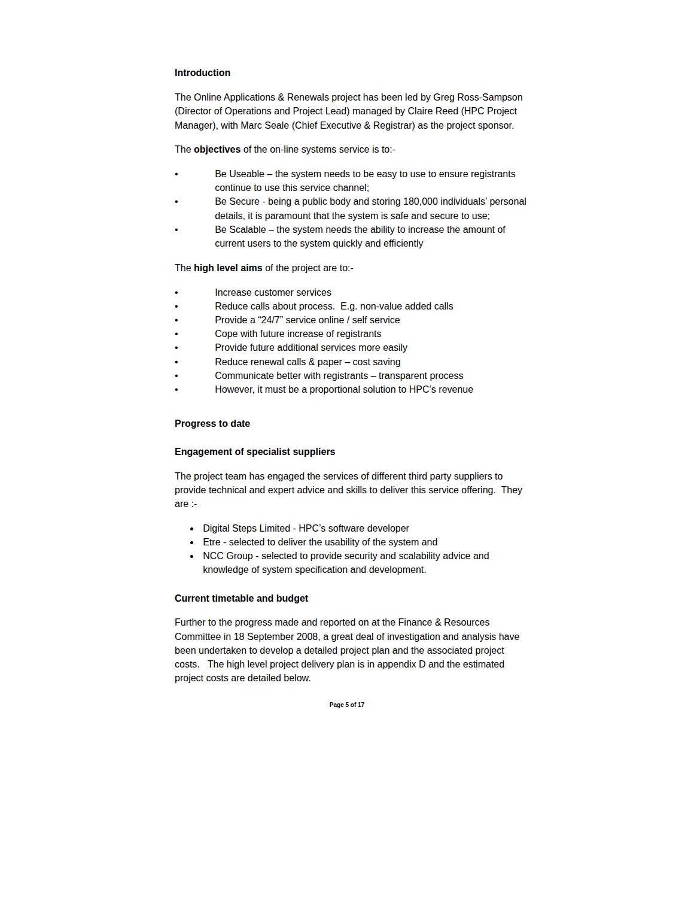Introduction
The Online Applications & Renewals project has been led by Greg Ross-Sampson (Director of Operations and Project Lead) managed by Claire Reed (HPC Project Manager), with Marc Seale (Chief Executive & Registrar) as the project sponsor.
The objectives of the on-line systems service is to:-
• Be Useable – the system needs to be easy to use to ensure registrants continue to use this service channel;
• Be Secure - being a public body and storing 180,000 individuals’ personal details, it is paramount that the system is safe and secure to use;
• Be Scalable – the system needs the ability to increase the amount of current users to the system quickly and efficiently
The high level aims of the project are to:-
• Increase customer services
• Reduce calls about process. E.g. non-value added calls
• Provide a “24/7” service online / self service
• Cope with future increase of registrants
• Provide future additional services more easily
• Reduce renewal calls & paper – cost saving
• Communicate better with registrants – transparent process
• However, it must be a proportional solution to HPC’s revenue
Progress to date
Engagement of specialist suppliers
The project team has engaged the services of different third party suppliers to provide technical and expert advice and skills to deliver this service offering. They are :-
Digital Steps Limited - HPC’s software developer
Etre - selected to deliver the usability of the system and
NCC Group - selected to provide security and scalability advice and knowledge of system specification and development.
Current timetable and budget
Further to the progress made and reported on at the Finance & Resources Committee in 18 September 2008, a great deal of investigation and analysis have been undertaken to develop a detailed project plan and the associated project costs. The high level project delivery plan is in appendix D and the estimated project costs are detailed below.
Page 5 of 17